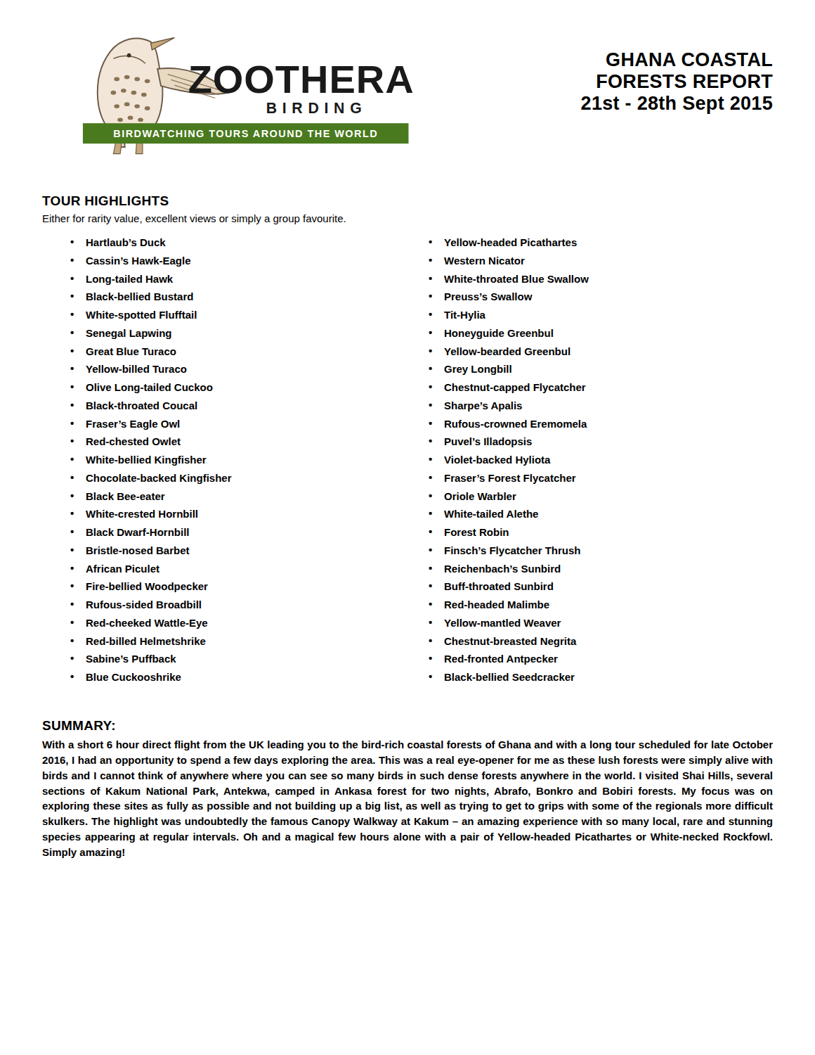ZOOTHERA BIRDING BIRDWATCHING TOURS AROUND THE WORLD
GHANA COASTAL
FORESTS REPORT
21st - 28th Sept 2015
TOUR HIGHLIGHTS
Either for rarity value, excellent views or simply a group favourite.
Hartlaub’s Duck
Cassin’s Hawk-Eagle
Long-tailed Hawk
Black-bellied Bustard
White-spotted Flufftail
Senegal Lapwing
Great Blue Turaco
Yellow-billed Turaco
Olive Long-tailed Cuckoo
Black-throated Coucal
Fraser’s Eagle Owl
Red-chested Owlet
White-bellied Kingfisher
Chocolate-backed Kingfisher
Black Bee-eater
White-crested Hornbill
Black Dwarf-Hornbill
Bristle-nosed Barbet
African Piculet
Fire-bellied Woodpecker
Rufous-sided Broadbill
Red-cheeked Wattle-Eye
Red-billed Helmetshrike
Sabine’s Puffback
Blue Cuckooshrike
Yellow-headed Picathartes
Western Nicator
White-throated Blue Swallow
Preuss’s Swallow
Tit-Hylia
Honeyguide Greenbul
Yellow-bearded Greenbul
Grey Longbill
Chestnut-capped Flycatcher
Sharpe’s Apalis
Rufous-crowned Eremomela
Puvel’s Illadopsis
Violet-backed Hyliota
Fraser’s Forest Flycatcher
Oriole Warbler
White-tailed Alethe
Forest Robin
Finsch’s Flycatcher Thrush
Reichenbach’s Sunbird
Buff-throated Sunbird
Red-headed Malimbe
Yellow-mantled Weaver
Chestnut-breasted Negrita
Red-fronted Antpecker
Black-bellied Seedcracker
SUMMARY:
With a short 6 hour direct flight from the UK leading you to the bird-rich coastal forests of Ghana and with a long tour scheduled for late October 2016, I had an opportunity to spend a few days exploring the area. This was a real eye-opener for me as these lush forests were simply alive with birds and I cannot think of anywhere where you can see so many birds in such dense forests anywhere in the world. I visited Shai Hills, several sections of Kakum National Park, Antekwa, camped in Ankasa forest for two nights, Abrafo, Bonkro and Bobiri forests. My focus was on exploring these sites as fully as possible and not building up a big list, as well as trying to get to grips with some of the regionals more difficult skulkers. The highlight was undoubtedly the famous Canopy Walkway at Kakum – an amazing experience with so many local, rare and stunning species appearing at regular intervals. Oh and a magical few hours alone with a pair of Yellow-headed Picathartes or White-necked Rockfowl. Simply amazing!